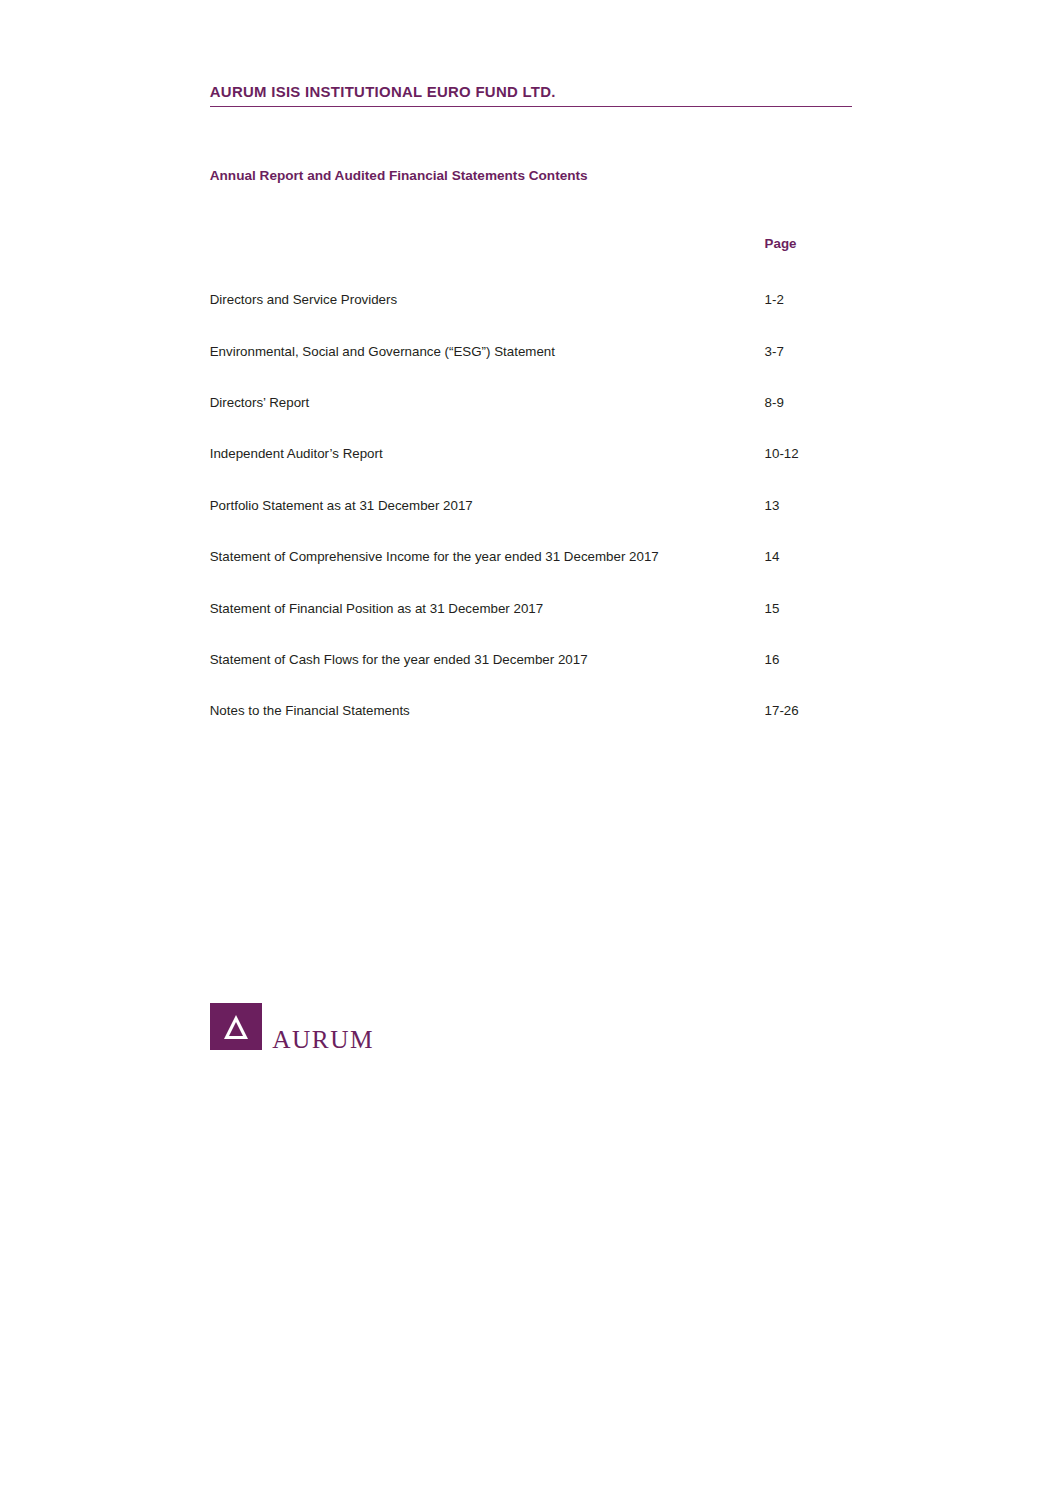Aurum Isis Institutional Euro Fund Ltd.
Annual Report and Audited Financial Statements Contents
| | Page |
| --- | --- |
| Directors and Service Providers | 1-2 |
| Environmental, Social and Governance (“ESG”) Statement | 3-7 |
| Directors’ Report | 8-9 |
| Independent Auditor’s Report | 10-12 |
| Portfolio Statement as at 31 December 2017 | 13 |
| Statement of Comprehensive Income for the year ended 31 December 2017 | 14 |
| Statement of Financial Position as at 31 December 2017 | 15 |
| Statement of Cash Flows for the year ended 31 December 2017 | 16 |
| Notes to the Financial Statements | 17-26 |
AURUM